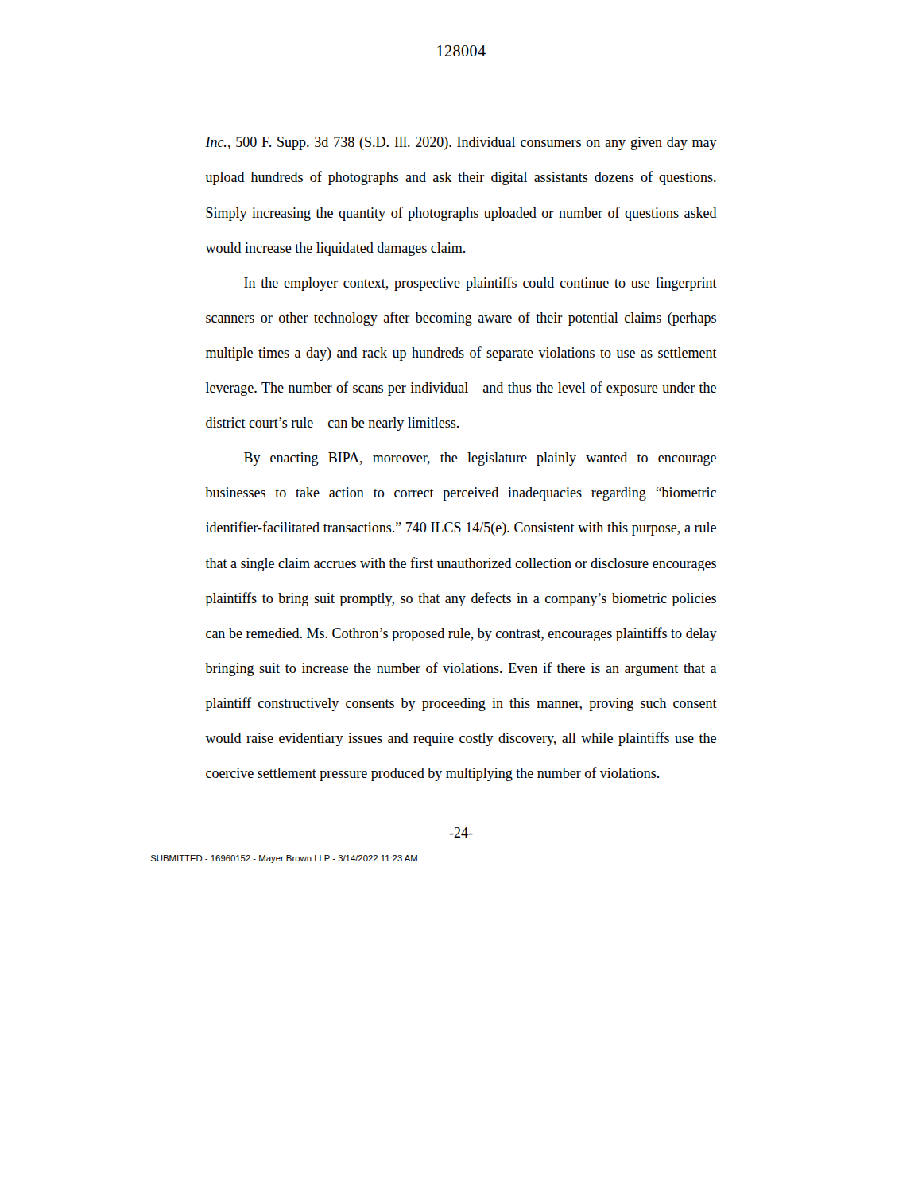128004
Inc., 500 F. Supp. 3d 738 (S.D. Ill. 2020). Individual consumers on any given day may upload hundreds of photographs and ask their digital assistants dozens of questions. Simply increasing the quantity of photographs uploaded or number of questions asked would increase the liquidated damages claim.
In the employer context, prospective plaintiffs could continue to use fingerprint scanners or other technology after becoming aware of their potential claims (perhaps multiple times a day) and rack up hundreds of separate violations to use as settlement leverage. The number of scans per individual—and thus the level of exposure under the district court’s rule—can be nearly limitless.
By enacting BIPA, moreover, the legislature plainly wanted to encourage businesses to take action to correct perceived inadequacies regarding “biometric identifier-facilitated transactions.” 740 ILCS 14/5(e). Consistent with this purpose, a rule that a single claim accrues with the first unauthorized collection or disclosure encourages plaintiffs to bring suit promptly, so that any defects in a company’s biometric policies can be remedied. Ms. Cothron’s proposed rule, by contrast, encourages plaintiffs to delay bringing suit to increase the number of violations. Even if there is an argument that a plaintiff constructively consents by proceeding in this manner, proving such consent would raise evidentiary issues and require costly discovery, all while plaintiffs use the coercive settlement pressure produced by multiplying the number of violations.
-24-
SUBMITTED - 16960152 - Mayer Brown LLP - 3/14/2022 11:23 AM